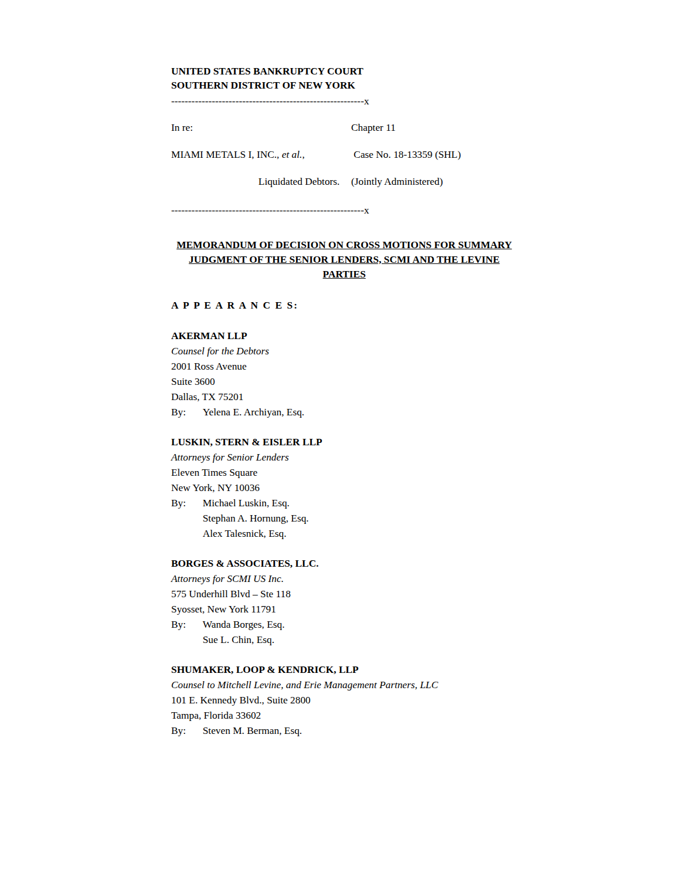UNITED STATES BANKRUPTCY COURT
SOUTHERN DISTRICT OF NEW YORK
---------------------------------------------------------x
| In re: | Chapter 11 |
| MIAMI METALS I, INC., et al. , | Case No. 18-13359 (SHL) |
| Liquidated Debtors. | (Jointly Administered) |
---------------------------------------------------------x
MEMORANDUM OF DECISION ON CROSS MOTIONS FOR SUMMARY
JUDGMENT OF THE SENIOR LENDERS, SCMI AND THE LEVINE PARTIES
A P P E A R A N C E S:
AKERMAN LLP
Counsel for the Debtors
2001 Ross Avenue
Suite 3600
Dallas, TX 75201
By:
Yelena E. Archiyan, Esq.
LUSKIN, STERN & EISLER LLP
Attorneys for Senior Lenders
Eleven Times Square
New York, NY 10036
By:
Michael Luskin, Esq.
Stephan A. Hornung, Esq.
Alex Talesnick, Esq.
BORGES & ASSOCIATES, LLC.
Attorneys for SCMI US Inc.
575 Underhill Blvd – Ste 118
Syosset, New York 11791
By:
Wanda Borges, Esq.
Sue L. Chin, Esq.
SHUMAKER, LOOP & KENDRICK, LLP
Counsel to Mitchell Levine, and Erie Management Partners, LLC
101 E. Kennedy Blvd., Suite 2800
Tampa, Florida 33602
By:
Steven M. Berman, Esq.